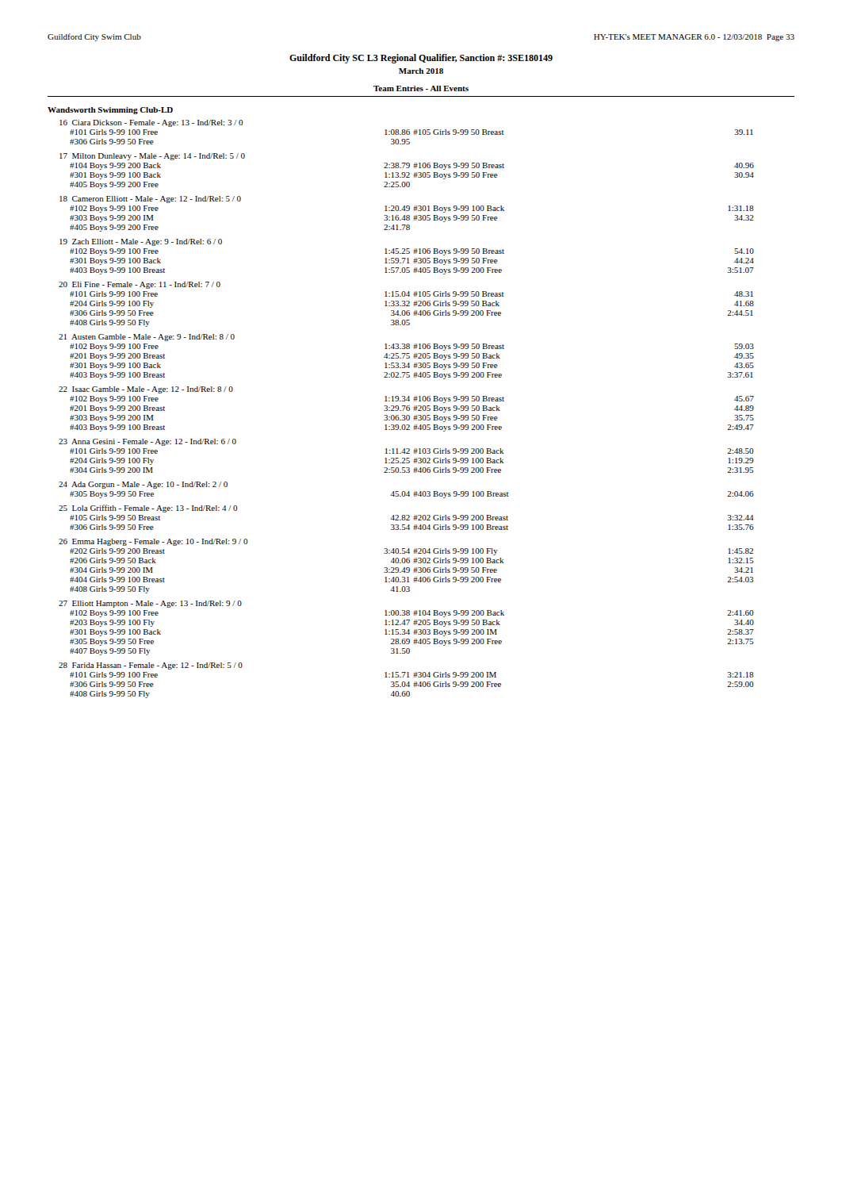Guildford City Swim Club
HY-TEK's MEET MANAGER 6.0 - 12/03/2018 Page 33
Guildford City SC L3 Regional Qualifier, Sanction #: 3SE180149
March 2018
Team Entries - All Events
Wandsworth Swimming Club-LD
16 Ciara Dickson - Female - Age: 13 - Ind/Rel: 3 / 0
| #101 Girls 9-99 100 Free | 1:08.86 | #105 Girls 9-99 50 Breast | 39.11 |
| #306 Girls 9-99 50 Free | 30.95 | | |
17 Milton Dunleavy - Male - Age: 14 - Ind/Rel: 5 / 0
| #104 Boys 9-99 200 Back | 2:38.79 | #106 Boys 9-99 50 Breast | 40.96 |
| #301 Boys 9-99 100 Back | 1:13.92 | #305 Boys 9-99 50 Free | 30.94 |
| #405 Boys 9-99 200 Free | 2:25.00 | | |
18 Cameron Elliott - Male - Age: 12 - Ind/Rel: 5 / 0
| #102 Boys 9-99 100 Free | 1:20.49 | #301 Boys 9-99 100 Back | 1:31.18 |
| #303 Boys 9-99 200 IM | 3:16.48 | #305 Boys 9-99 50 Free | 34.32 |
| #405 Boys 9-99 200 Free | 2:41.78 | | |
19 Zach Elliott - Male - Age: 9 - Ind/Rel: 6 / 0
| #102 Boys 9-99 100 Free | 1:45.25 | #106 Boys 9-99 50 Breast | 54.10 |
| #301 Boys 9-99 100 Back | 1:59.71 | #305 Boys 9-99 50 Free | 44.24 |
| #403 Boys 9-99 100 Breast | 1:57.05 | #405 Boys 9-99 200 Free | 3:51.07 |
20 Eli Fine - Female - Age: 11 - Ind/Rel: 7 / 0
| #101 Girls 9-99 100 Free | 1:15.04 | #105 Girls 9-99 50 Breast | 48.31 |
| #204 Girls 9-99 100 Fly | 1:33.32 | #206 Girls 9-99 50 Back | 41.68 |
| #306 Girls 9-99 50 Free | 34.06 | #406 Girls 9-99 200 Free | 2:44.51 |
| #408 Girls 9-99 50 Fly | 38.05 | | |
21 Austen Gamble - Male - Age: 9 - Ind/Rel: 8 / 0
| #102 Boys 9-99 100 Free | 1:43.38 | #106 Boys 9-99 50 Breast | 59.03 |
| #201 Boys 9-99 200 Breast | 4:25.75 | #205 Boys 9-99 50 Back | 49.35 |
| #301 Boys 9-99 100 Back | 1:53.34 | #305 Boys 9-99 50 Free | 43.65 |
| #403 Boys 9-99 100 Breast | 2:02.75 | #405 Boys 9-99 200 Free | 3:37.61 |
22 Isaac Gamble - Male - Age: 12 - Ind/Rel: 8 / 0
| #102 Boys 9-99 100 Free | 1:19.34 | #106 Boys 9-99 50 Breast | 45.67 |
| #201 Boys 9-99 200 Breast | 3:29.76 | #205 Boys 9-99 50 Back | 44.89 |
| #303 Boys 9-99 200 IM | 3:06.30 | #305 Boys 9-99 50 Free | 35.75 |
| #403 Boys 9-99 100 Breast | 1:39.02 | #405 Boys 9-99 200 Free | 2:49.47 |
23 Anna Gesini - Female - Age: 12 - Ind/Rel: 6 / 0
| #101 Girls 9-99 100 Free | 1:11.42 | #103 Girls 9-99 200 Back | 2:48.50 |
| #204 Girls 9-99 100 Fly | 1:25.25 | #302 Girls 9-99 100 Back | 1:19.29 |
| #304 Girls 9-99 200 IM | 2:50.53 | #406 Girls 9-99 200 Free | 2:31.95 |
24 Ada Gorgun - Male - Age: 10 - Ind/Rel: 2 / 0
| #305 Boys 9-99 50 Free | 45.04 | #403 Boys 9-99 100 Breast | 2:04.06 |
25 Lola Griffith - Female - Age: 13 - Ind/Rel: 4 / 0
| #105 Girls 9-99 50 Breast | 42.82 | #202 Girls 9-99 200 Breast | 3:32.44 |
| #306 Girls 9-99 50 Free | 33.54 | #404 Girls 9-99 100 Breast | 1:35.76 |
26 Emma Hagberg - Female - Age: 10 - Ind/Rel: 9 / 0
| #202 Girls 9-99 200 Breast | 3:40.54 | #204 Girls 9-99 100 Fly | 1:45.82 |
| #206 Girls 9-99 50 Back | 40.06 | #302 Girls 9-99 100 Back | 1:32.15 |
| #304 Girls 9-99 200 IM | 3:29.49 | #306 Girls 9-99 50 Free | 34.21 |
| #404 Girls 9-99 100 Breast | 1:40.31 | #406 Girls 9-99 200 Free | 2:54.03 |
| #408 Girls 9-99 50 Fly | 41.03 | | |
27 Elliott Hampton - Male - Age: 13 - Ind/Rel: 9 / 0
| #102 Boys 9-99 100 Free | 1:00.38 | #104 Boys 9-99 200 Back | 2:41.60 |
| #203 Boys 9-99 100 Fly | 1:12.47 | #205 Boys 9-99 50 Back | 34.40 |
| #301 Boys 9-99 100 Back | 1:15.34 | #303 Boys 9-99 200 IM | 2:58.37 |
| #305 Boys 9-99 50 Free | 28.69 | #405 Boys 9-99 200 Free | 2:13.75 |
| #407 Boys 9-99 50 Fly | 31.50 | | |
28 Farida Hassan - Female - Age: 12 - Ind/Rel: 5 / 0
| #101 Girls 9-99 100 Free | 1:15.71 | #304 Girls 9-99 200 IM | 3:21.18 |
| #306 Girls 9-99 50 Free | 35.04 | #406 Girls 9-99 200 Free | 2:59.00 |
| #408 Girls 9-99 50 Fly | 40.60 | | |